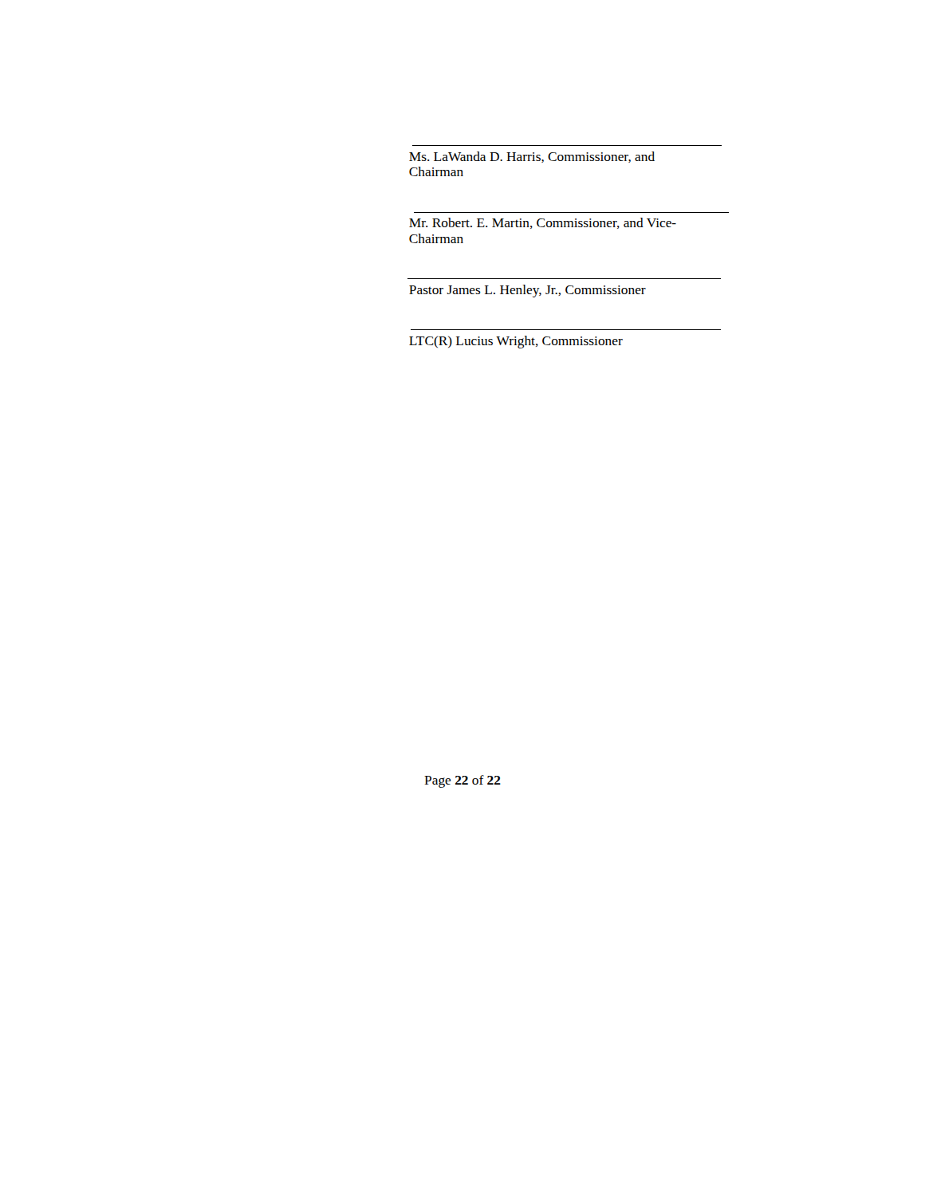Ms. LaWanda D. Harris, Commissioner, and Chairman
Mr. Robert. E. Martin, Commissioner, and Vice-Chairman
Pastor James L. Henley, Jr., Commissioner
LTC(R) Lucius Wright, Commissioner
Page 22 of 22